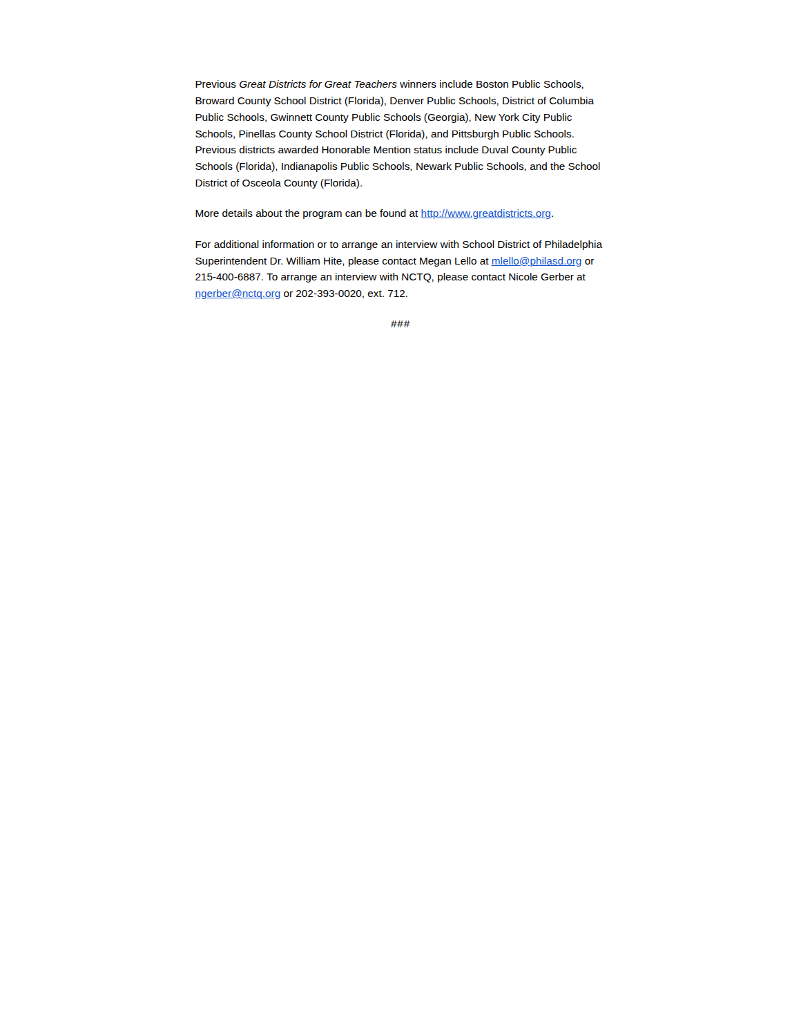Previous Great Districts for Great Teachers winners include Boston Public Schools, Broward County School District (Florida), Denver Public Schools, District of Columbia Public Schools, Gwinnett County Public Schools (Georgia), New York City Public Schools, Pinellas County School District (Florida), and Pittsburgh Public Schools. Previous districts awarded Honorable Mention status include Duval County Public Schools (Florida), Indianapolis Public Schools, Newark Public Schools, and the School District of Osceola County (Florida).
More details about the program can be found at http://www.greatdistricts.org.
For additional information or to arrange an interview with School District of Philadelphia Superintendent Dr. William Hite, please contact Megan Lello at mlello@philasd.org or 215-400-6887. To arrange an interview with NCTQ, please contact Nicole Gerber at ngerber@nctq.org or 202-393-0020, ext. 712.
###